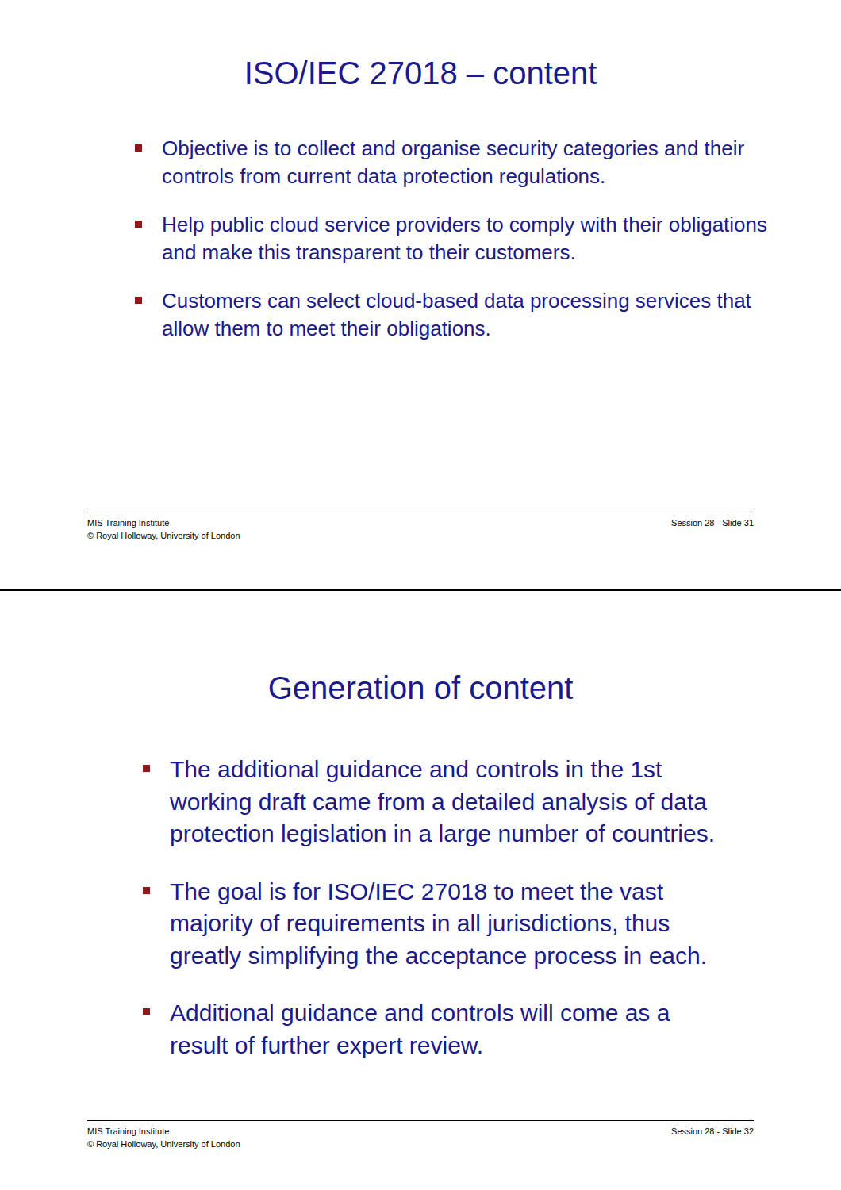ISO/IEC 27018 – content
Objective is to collect and organise security categories and their controls from current data protection regulations.
Help public cloud service providers to comply with their obligations and make this transparent to their customers.
Customers can select cloud-based data processing services that allow them to meet their obligations.
MIS Training Institute
© Royal Holloway, University of London
Session 28 - Slide 31
Generation of content
The additional guidance and controls in the 1st working draft came from a detailed analysis of data protection legislation in a large number of countries.
The goal is for ISO/IEC 27018 to meet the vast majority of requirements in all jurisdictions, thus greatly simplifying the acceptance process in each.
Additional guidance and controls will come as a result of further expert review.
MIS Training Institute
© Royal Holloway, University of London
Session 28 - Slide 32